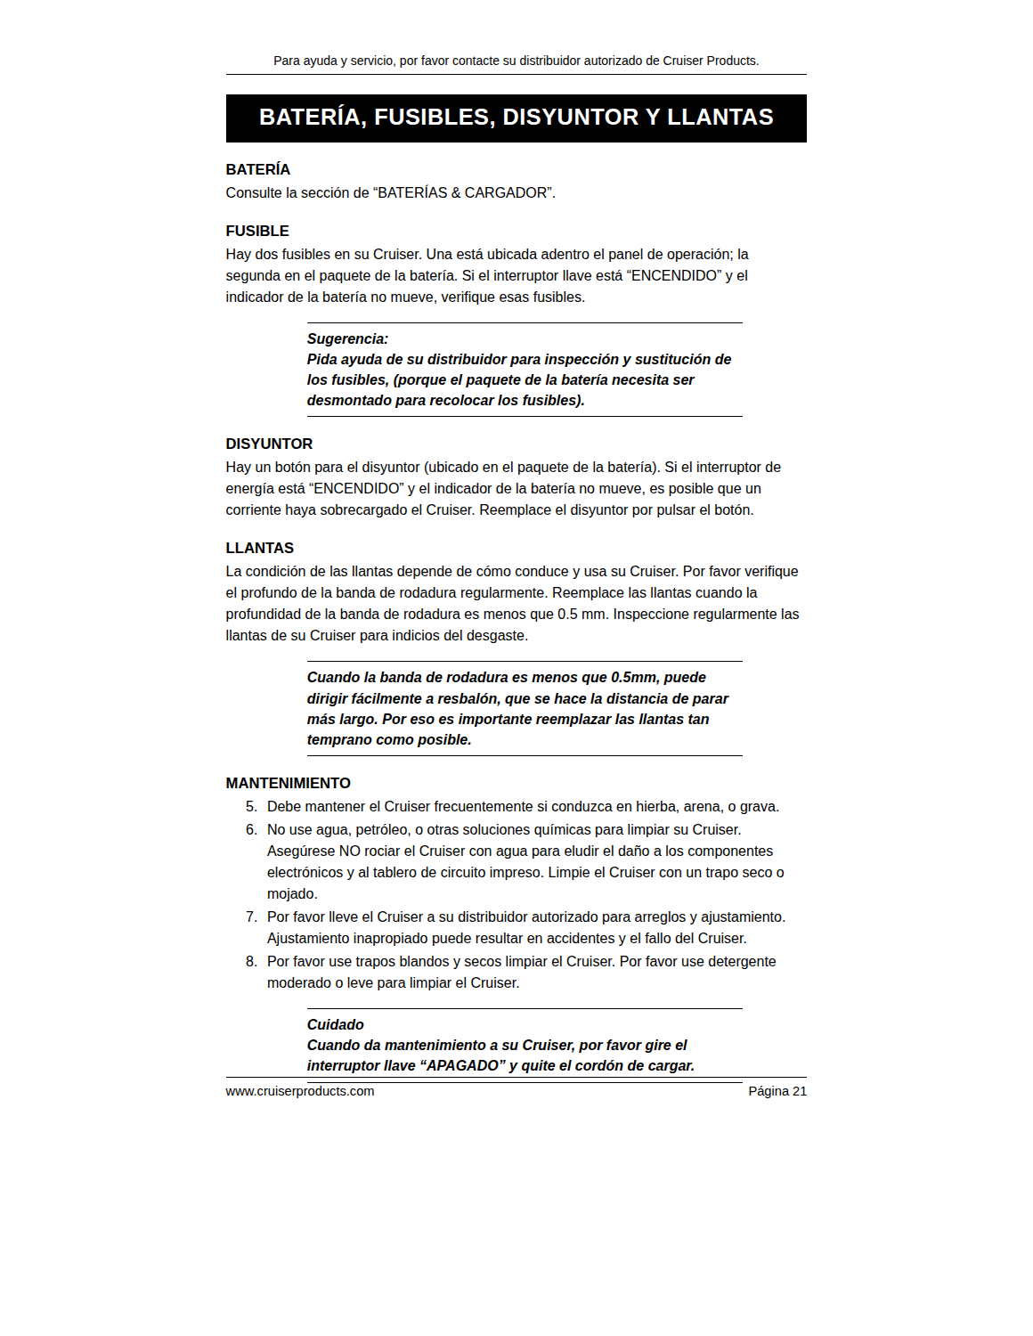Para ayuda y servicio, por favor contacte su distribuidor autorizado de Cruiser Products.
BATERÍA, FUSIBLES, DISYUNTOR Y LLANTAS
BATERÍA
Consulte la sección de “BATERÍAS & CARGADOR”.
FUSIBLE
Hay dos fusibles en su Cruiser. Una está ubicada adentro el panel de operación; la segunda en el paquete de la batería. Si el interruptor llave está “ENCENDIDO” y el indicador de la batería no mueve, verifique esas fusibles.
Sugerencia:
Pida ayuda de su distribuidor para inspección y sustitución de los fusibles, (porque el paquete de la batería necesita ser desmontado para recolocar los fusibles).
DISYUNTOR
Hay un botón para el disyuntor (ubicado en el paquete de la batería). Si el interruptor de energía está “ENCENDIDO” y el indicador de la batería no mueve, es posible que un corriente haya sobrecargado el Cruiser. Reemplace el disyuntor por pulsar el botón.
LLANTAS
La condición de las llantas depende de cómo conduce y usa su Cruiser. Por favor verifique el profundo de la banda de rodadura regularmente. Reemplace las llantas cuando la profundidad de la banda de rodadura es menos que 0.5 mm. Inspeccione regularmente las llantas de su Cruiser para indicios del desgaste.
Cuando la banda de rodadura es menos que 0.5mm, puede dirigir fácilmente a resbalón, que se hace la distancia de parar más largo. Por eso es importante reemplazar las llantas tan temprano como posible.
MANTENIMIENTO
Debe mantener el Cruiser frecuentemente si conduzca en hierba, arena, o grava.
No use agua, petróleo, o otras soluciones químicas para limpiar su Cruiser. Asegúrese NO rociar el Cruiser con agua para eludir el daño a los componentes electrónicos y al tablero de circuito impreso. Limpie el Cruiser con un trapo seco o mojado.
Por favor lleve el Cruiser a su distribuidor autorizado para arreglos y ajustamiento. Ajustamiento inapropiado puede resultar en accidentes y el fallo del Cruiser.
Por favor use trapos blandos y secos limpiar el Cruiser. Por favor use detergente moderado o leve para limpiar el Cruiser.
Cuidado
Cuando da mantenimiento a su Cruiser, por favor gire el interruptor llave “APAGADO” y quite el cordón de cargar.
www.cruiserproducts.com Página 21